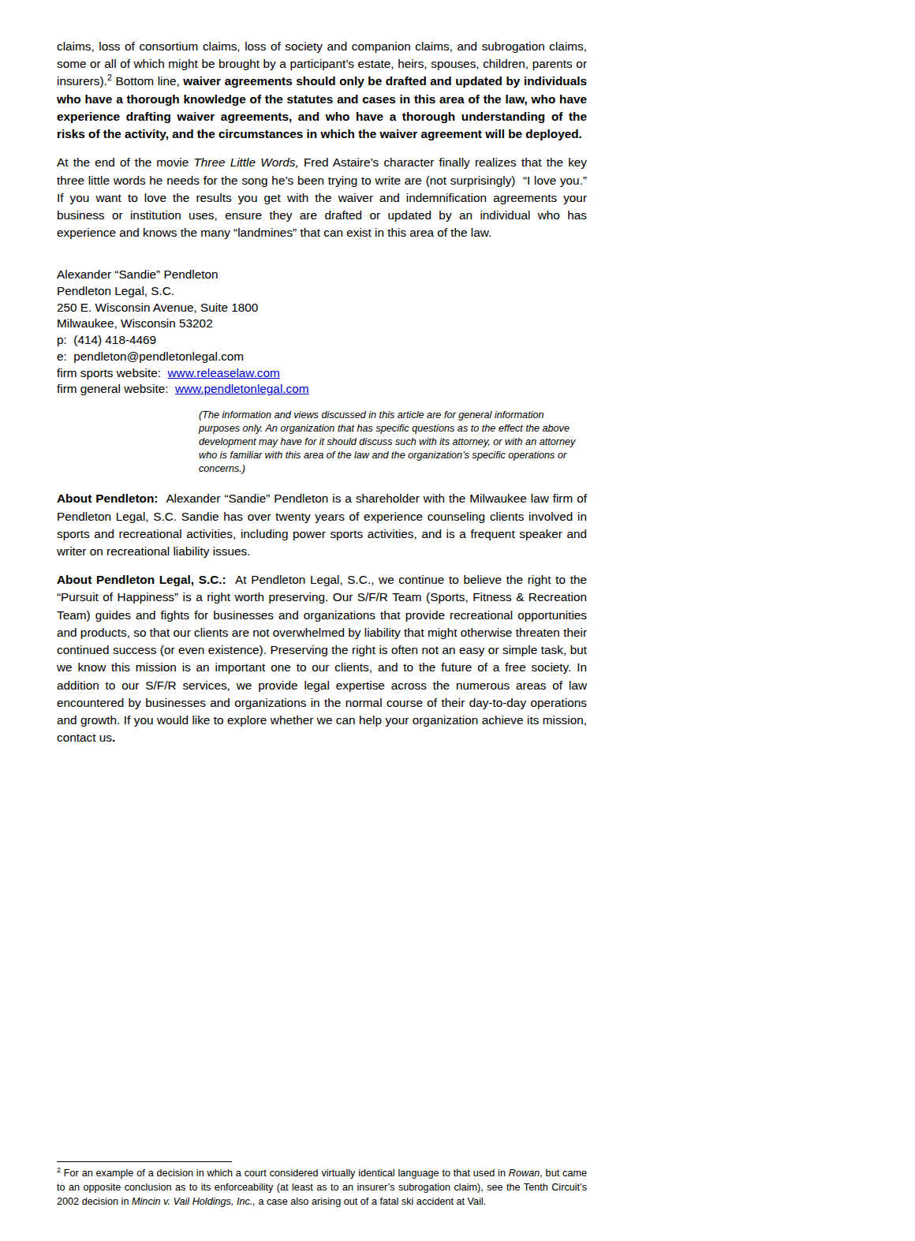claims, loss of consortium claims, loss of society and companion claims, and subrogation claims, some or all of which might be brought by a participant’s estate, heirs, spouses, children, parents or insurers).2 Bottom line, waiver agreements should only be drafted and updated by individuals who have a thorough knowledge of the statutes and cases in this area of the law, who have experience drafting waiver agreements, and who have a thorough understanding of the risks of the activity, and the circumstances in which the waiver agreement will be deployed.
At the end of the movie Three Little Words, Fred Astaire’s character finally realizes that the key three little words he needs for the song he’s been trying to write are (not surprisingly) “I love you.” If you want to love the results you get with the waiver and indemnification agreements your business or institution uses, ensure they are drafted or updated by an individual who has experience and knows the many “landmines” that can exist in this area of the law.
Alexander “Sandie” Pendleton
Pendleton Legal, S.C.
250 E. Wisconsin Avenue, Suite 1800
Milwaukee, Wisconsin 53202
p: (414) 418-4469
e: pendleton@pendletonlegal.com
firm sports website: www.releaselaw.com
firm general website: www.pendletonlegal.com
(The information and views discussed in this article are for general information purposes only. An organization that has specific questions as to the effect the above development may have for it should discuss such with its attorney, or with an attorney who is familiar with this area of the law and the organization’s specific operations or concerns.)
About Pendleton: Alexander “Sandie” Pendleton is a shareholder with the Milwaukee law firm of Pendleton Legal, S.C. Sandie has over twenty years of experience counseling clients involved in sports and recreational activities, including power sports activities, and is a frequent speaker and writer on recreational liability issues.
About Pendleton Legal, S.C.: At Pendleton Legal, S.C., we continue to believe the right to the “Pursuit of Happiness” is a right worth preserving. Our S/F/R Team (Sports, Fitness & Recreation Team) guides and fights for businesses and organizations that provide recreational opportunities and products, so that our clients are not overwhelmed by liability that might otherwise threaten their continued success (or even existence). Preserving the right is often not an easy or simple task, but we know this mission is an important one to our clients, and to the future of a free society. In addition to our S/F/R services, we provide legal expertise across the numerous areas of law encountered by businesses and organizations in the normal course of their day-to-day operations and growth. If you would like to explore whether we can help your organization achieve its mission, contact us.
2 For an example of a decision in which a court considered virtually identical language to that used in Rowan, but came to an opposite conclusion as to its enforceability (at least as to an insurer’s subrogation claim), see the Tenth Circuit’s 2002 decision in Mincin v. Vail Holdings, Inc., a case also arising out of a fatal ski accident at Vail.